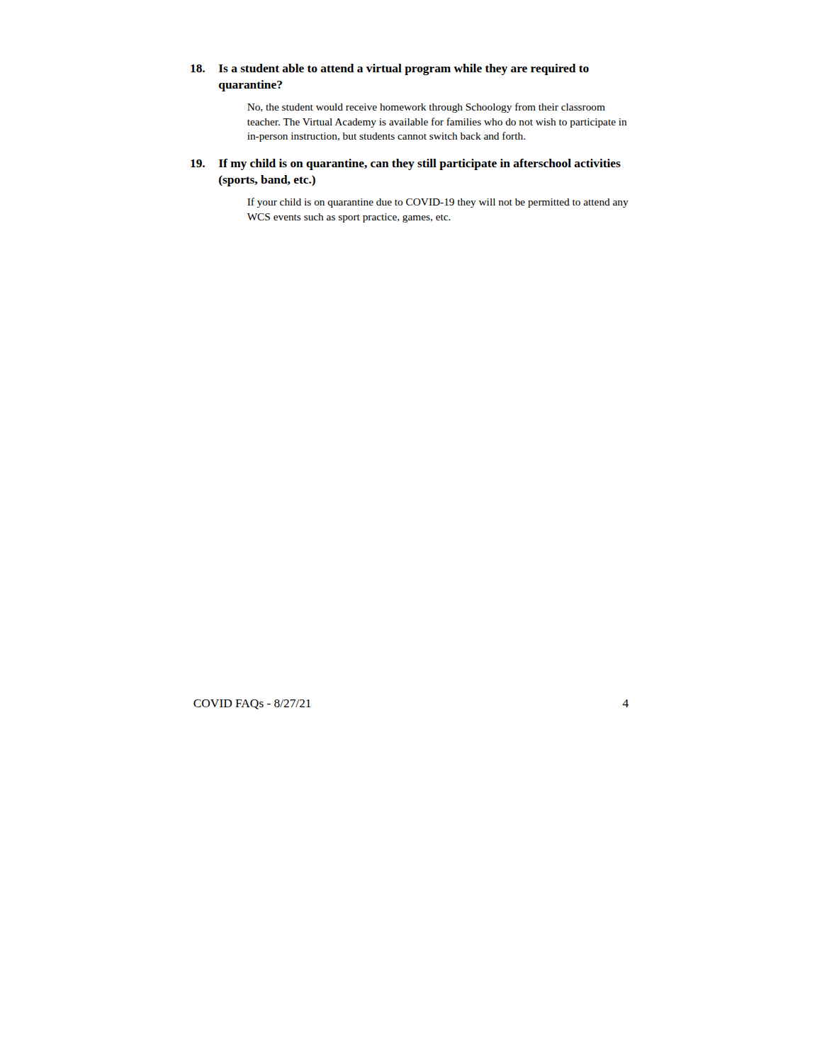18.
Is a student able to attend a virtual program while they are required to quarantine?
No, the student would receive homework through Schoology from their classroom teacher. The Virtual Academy is available for families who do not wish to participate in in-person instruction, but students cannot switch back and forth.
19.
If my child is on quarantine, can they still participate in afterschool activities (sports, band, etc.)
If your child is on quarantine due to COVID-19 they will not be permitted to attend any WCS events such as sport practice, games, etc.
COVID FAQs - 8/27/21 4